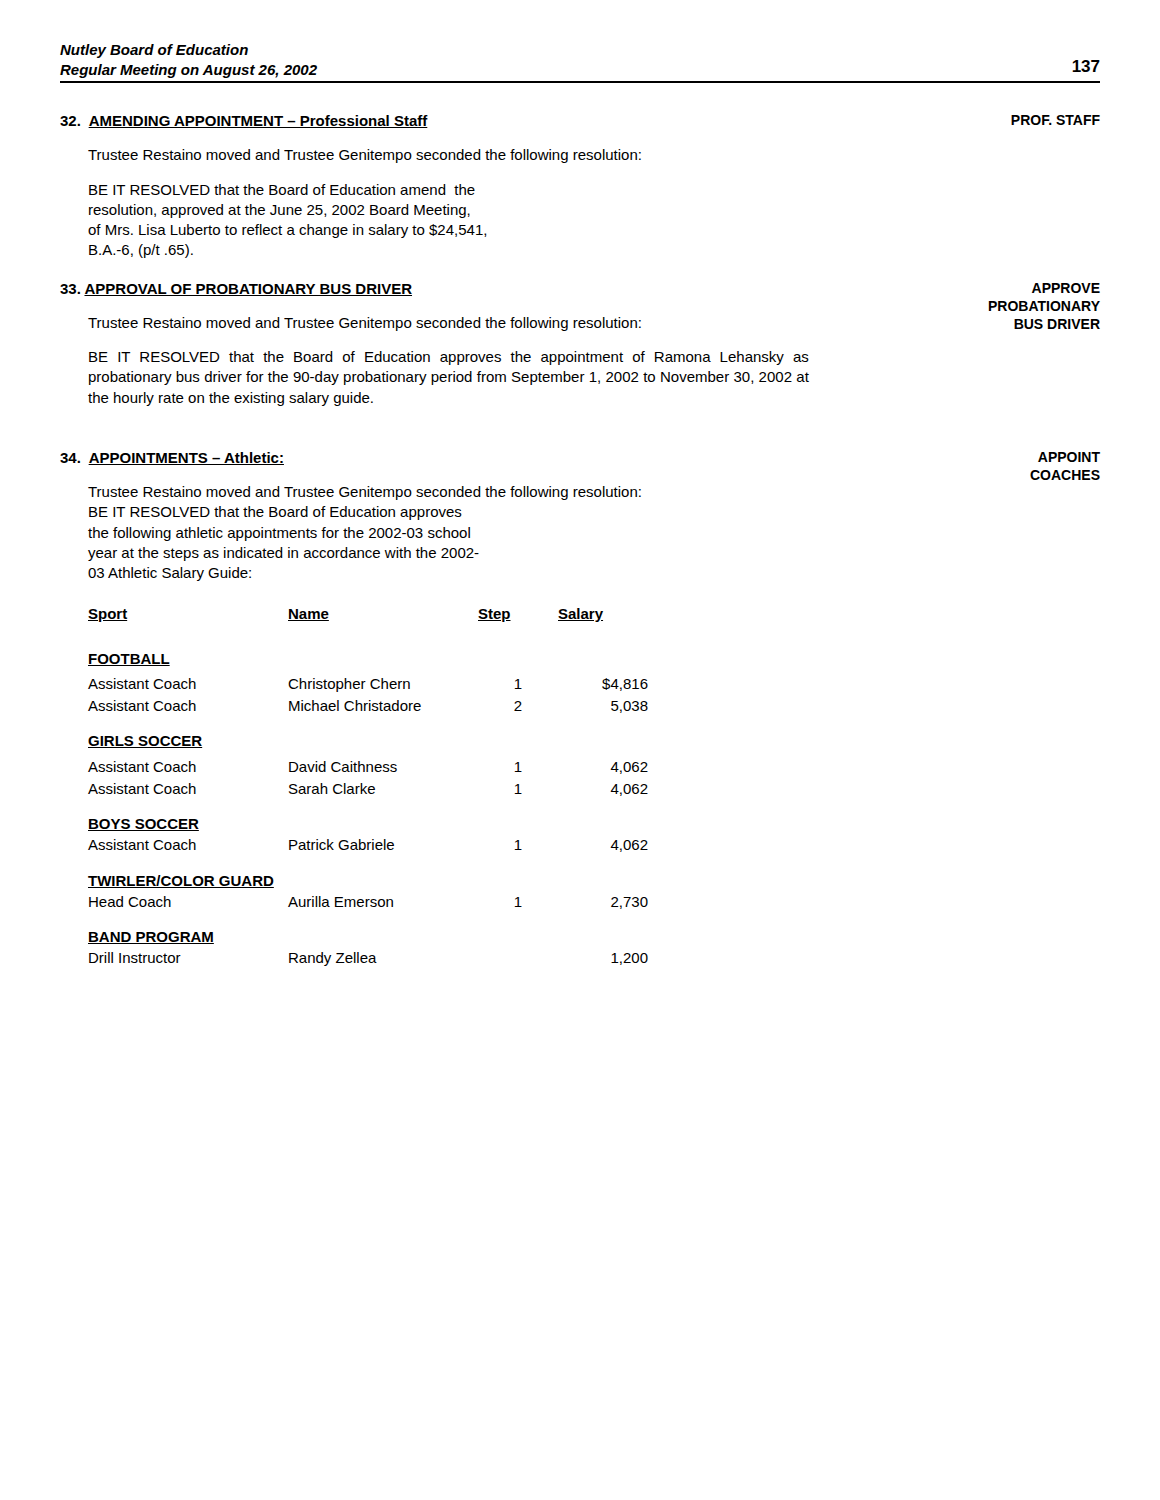Nutley Board of Education
Regular Meeting on August 26, 2002
137
32. AMENDING APPOINTMENT – Professional Staff
Trustee Restaino moved and Trustee Genitempo seconded the following resolution:
BE IT RESOLVED that the Board of Education amend the
resolution, approved at the June 25, 2002 Board Meeting,
of Mrs. Lisa Luberto to reflect a change in salary to $24,541,
B.A.-6, (p/t .65).
PROF. STAFF
33. APPROVAL OF PROBATIONARY BUS DRIVER
Trustee Restaino moved and Trustee Genitempo seconded the following resolution:
BE IT RESOLVED that the Board of Education approves the appointment of Ramona Lehansky as probationary bus driver for the 90-day probationary period from September 1, 2002 to November 30, 2002 at the hourly rate on the existing salary guide.
APPROVE
PROBATIONARY
BUS DRIVER
34. APPOINTMENTS – Athletic:
Trustee Restaino moved and Trustee Genitempo seconded the following resolution:
BE IT RESOLVED that the Board of Education approves
the following athletic appointments for the 2002-03 school
year at the steps as indicated in accordance with the 2002-
03 Athletic Salary Guide:
APPOINT
COACHES
| Sport | Name | Step | Salary |
| --- | --- | --- | --- |
| FOOTBALL |
| Assistant Coach | Christopher Chern | 1 | $4,816 |
| Assistant Coach | Michael Christadore | 2 | 5,038 |
| GIRLS SOCCER |
| Assistant Coach | David Caithness | 1 | 4,062 |
| Assistant Coach | Sarah Clarke | 1 | 4,062 |
| BOYS SOCCER |
| Assistant Coach | Patrick Gabriele | 1 | 4,062 |
| TWIRLER/COLOR GUARD |
| Head Coach | Aurilla Emerson | 1 | 2,730 |
| BAND PROGRAM |
| Drill Instructor | Randy Zellea | | 1,200 |